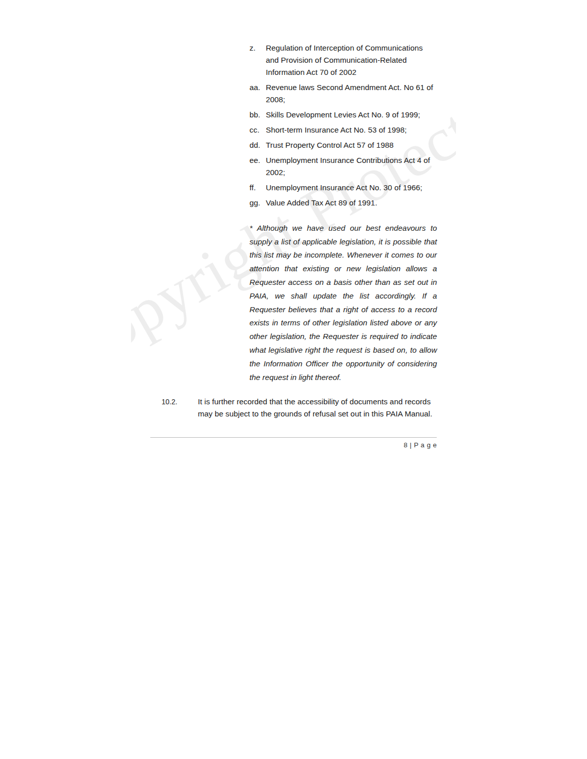Copyright Protected
z. Regulation of Interception of Communications and Provision of Communication-Related Information Act 70 of 2002
aa. Revenue laws Second Amendment Act. No 61 of 2008;
bb. Skills Development Levies Act No. 9 of 1999;
cc. Short-term Insurance Act No. 53 of 1998;
dd. Trust Property Control Act 57 of 1988
ee. Unemployment Insurance Contributions Act 4 of 2002;
ff. Unemployment Insurance Act No. 30 of 1966;
gg. Value Added Tax Act 89 of 1991.
* Although we have used our best endeavours to supply a list of applicable legislation, it is possible that this list may be incomplete. Whenever it comes to our attention that existing or new legislation allows a Requester access on a basis other than as set out in PAIA, we shall update the list accordingly. If a Requester believes that a right of access to a record exists in terms of other legislation listed above or any other legislation, the Requester is required to indicate what legislative right the request is based on, to allow the Information Officer the opportunity of considering the request in light thereof.
10.2.
It is further recorded that the accessibility of documents and records may be subject to the grounds of refusal set out in this PAIA Manual.
8 | P a g e